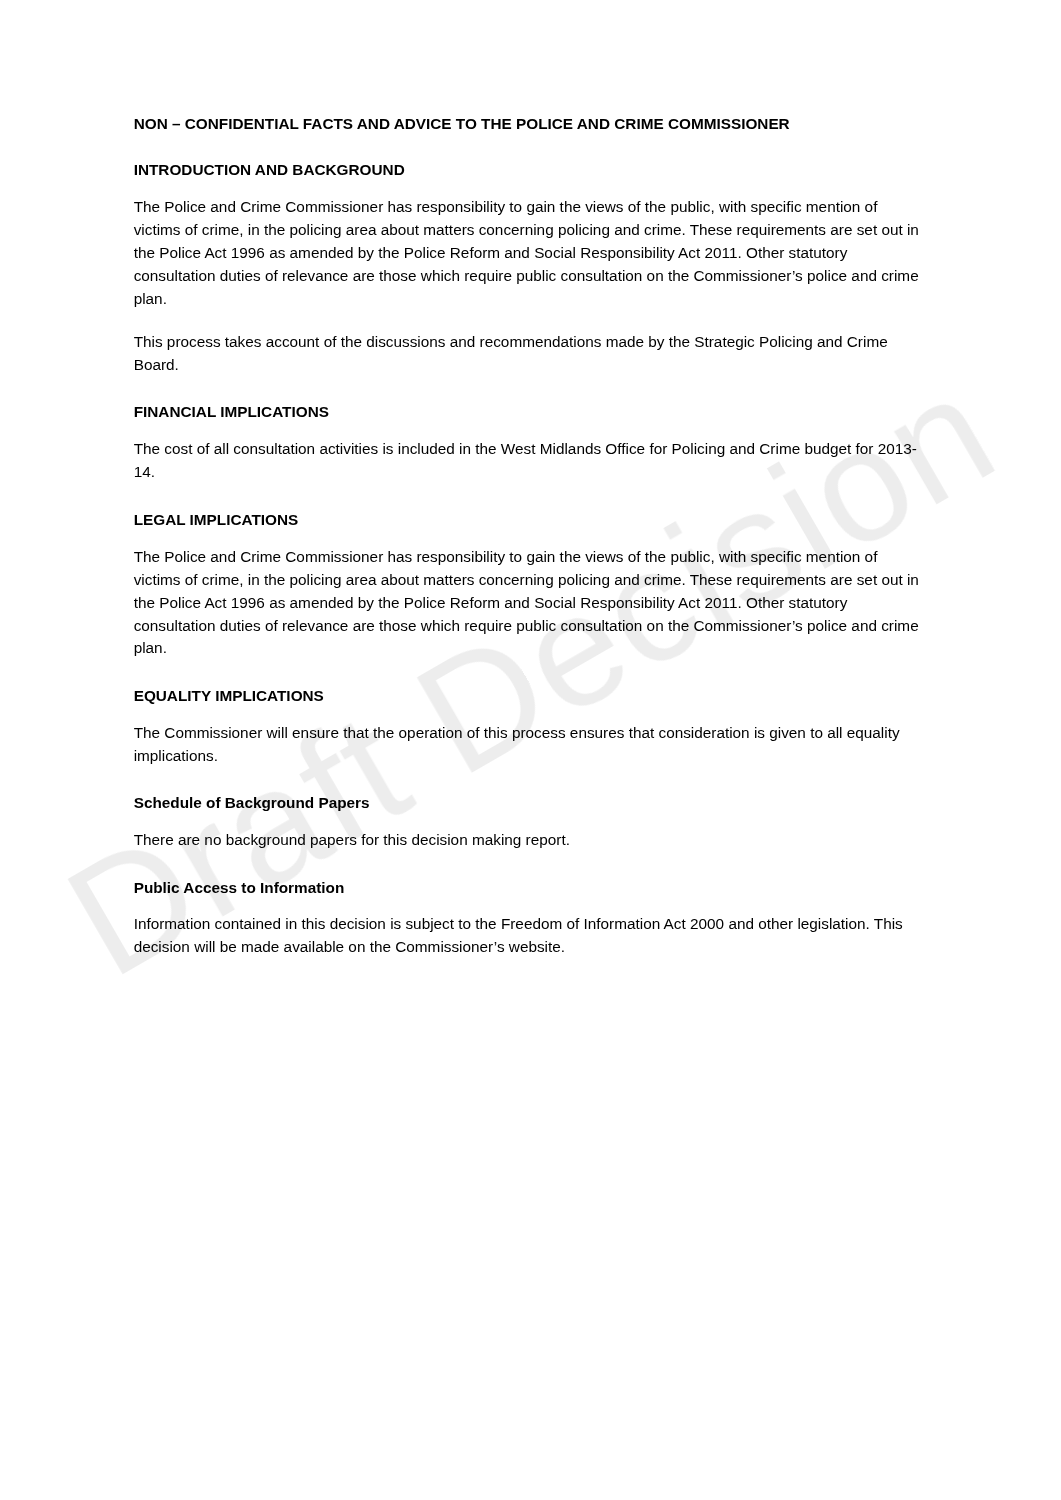Draft Decision
NON – CONFIDENTIAL FACTS AND ADVICE TO THE POLICE AND CRIME COMMISSIONER
INTRODUCTION AND BACKGROUND
The Police and Crime Commissioner has responsibility to gain the views of the public, with specific mention of victims of crime, in the policing area about matters concerning policing and crime. These requirements are set out in the Police Act 1996 as amended by the Police Reform and Social Responsibility Act 2011. Other statutory consultation duties of relevance are those which require public consultation on the Commissioner’s police and crime plan.
This process takes account of the discussions and recommendations made by the Strategic Policing and Crime Board.
FINANCIAL IMPLICATIONS
The cost of all consultation activities is included in the West Midlands Office for Policing and Crime budget for 2013-14.
LEGAL IMPLICATIONS
The Police and Crime Commissioner has responsibility to gain the views of the public, with specific mention of victims of crime, in the policing area about matters concerning policing and crime. These requirements are set out in the Police Act 1996 as amended by the Police Reform and Social Responsibility Act 2011. Other statutory consultation duties of relevance are those which require public consultation on the Commissioner’s police and crime plan.
EQUALITY IMPLICATIONS
The Commissioner will ensure that the operation of this process ensures that consideration is given to all equality implications.
Schedule of Background Papers
There are no background papers for this decision making report.
Public Access to Information
Information contained in this decision is subject to the Freedom of Information Act 2000 and other legislation. This decision will be made available on the Commissioner’s website.